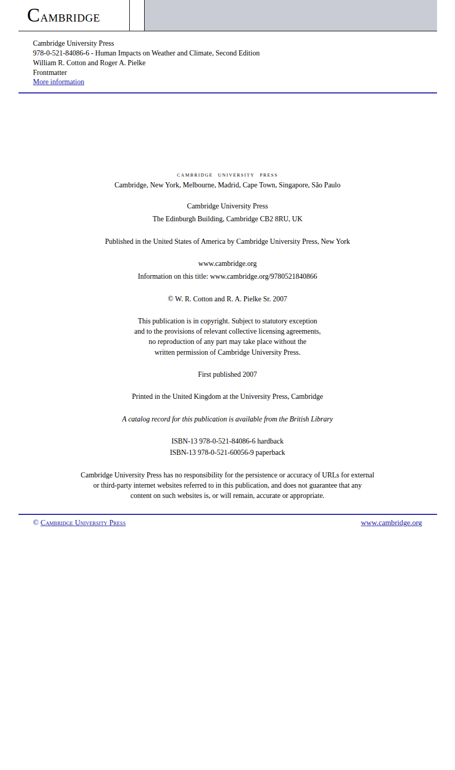Cambridge
Cambridge University Press
978-0-521-84086-6 - Human Impacts on Weather and Climate, Second Edition
William R. Cotton and Roger A. Pielke
Frontmatter
More information
cambridge university press
Cambridge, New York, Melbourne, Madrid, Cape Town, Singapore, São Paulo
Cambridge University Press
The Edinburgh Building, Cambridge CB2 8RU, UK
Published in the United States of America by Cambridge University Press, New York
www.cambridge.org
Information on this title: www.cambridge.org/9780521840866
© W. R. Cotton and R. A. Pielke Sr. 2007
This publication is in copyright. Subject to statutory exception
and to the provisions of relevant collective licensing agreements,
no reproduction of any part may take place without the
written permission of Cambridge University Press.
First published 2007
Printed in the United Kingdom at the University Press, Cambridge
A catalog record for this publication is available from the British Library
ISBN-13 978-0-521-84086-6 hardback
ISBN-13 978-0-521-60056-9 paperback
Cambridge University Press has no responsibility for the persistence or accuracy of URLs for external
or third-party internet websites referred to in this publication, and does not guarantee that any
content on such websites is, or will remain, accurate or appropriate.
© Cambridge University Press
www.cambridge.org